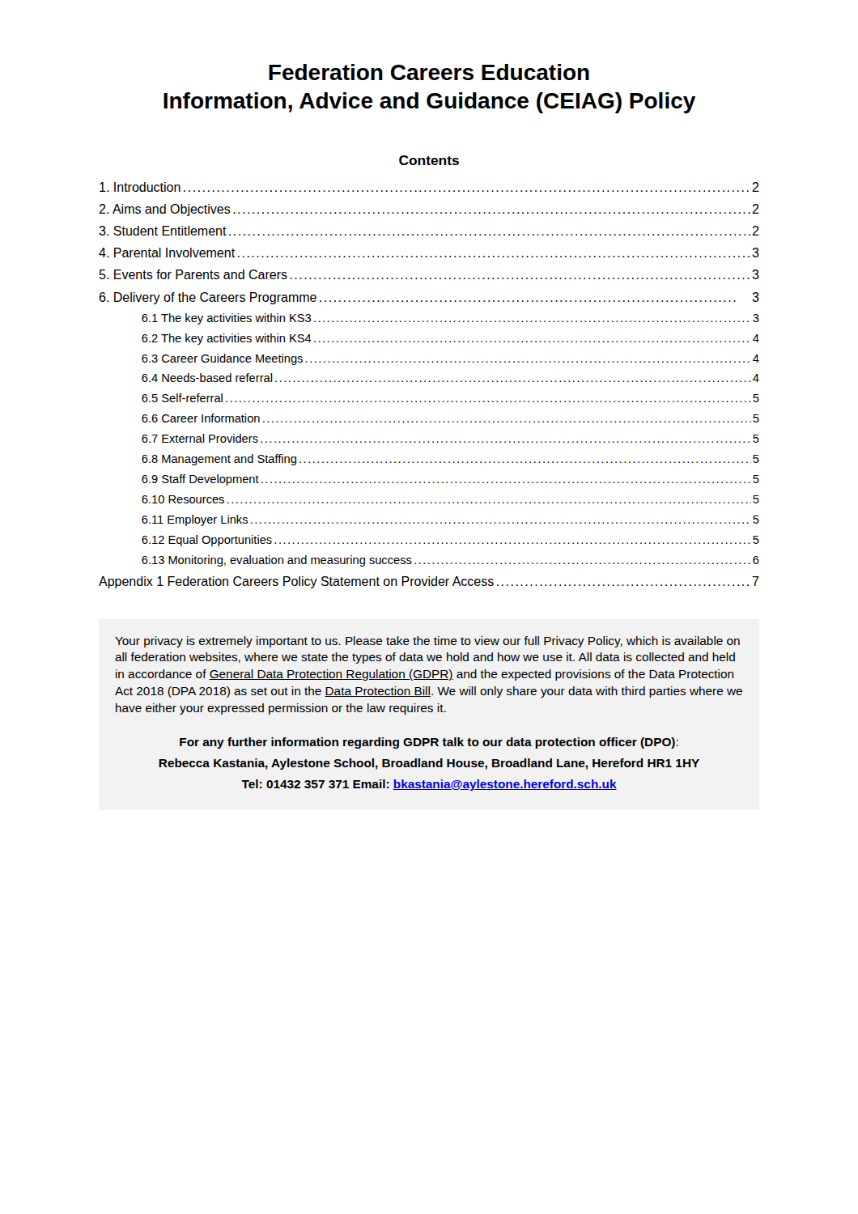Federation Careers Education
Information, Advice and Guidance (CEIAG) Policy
Contents
1. Introduction .................................................................................................................................. 2
2. Aims and Objectives .................................................................................................................. 2
3. Student Entitlement ................................................................................................................... 2
4. Parental Involvement ................................................................................................................. 3
5. Events for Parents and Carers ................................................................................................. 3
6. Delivery of the Careers Programme ....................................................................................... 3
6.1 The key activities within KS3 ................................................................................................................. 3
6.2 The key activities within KS4 ................................................................................................................. 4
6.3 Career Guidance Meetings .................................................................................................................... 4
6.4 Needs-based referral .............................................................................................................................. 4
6.5 Self-referral ............................................................................................................................................. 5
6.6 Career Information ................................................................................................................................. 5
6.7 External Providers .................................................................................................................................. 5
6.8 Management and Staffing ..................................................................................................................... 5
6.9 Staff Development ................................................................................................................................. 5
6.10 Resources .............................................................................................................................................. 5
6.11 Employer Links .................................................................................................................................... 5
6.12 Equal Opportunities ............................................................................................................................. 5
6.13 Monitoring, evaluation and measuring success ............................................................................. 6
Appendix 1 Federation Careers Policy Statement on Provider Access ............................................................. 7
Your privacy is extremely important to us. Please take the time to view our full Privacy Policy, which is available on all federation websites, where we state the types of data we hold and how we use it. All data is collected and held in accordance of General Data Protection Regulation (GDPR) and the expected provisions of the Data Protection Act 2018 (DPA 2018) as set out in the Data Protection Bill. We will only share your data with third parties where we have either your expressed permission or the law requires it.
For any further information regarding GDPR talk to our data protection officer (DPO):
Rebecca Kastania, Aylestone School, Broadland House, Broadland Lane, Hereford HR1 1HY
Tel: 01432 357 371 Email: bkastania@aylestone.hereford.sch.uk